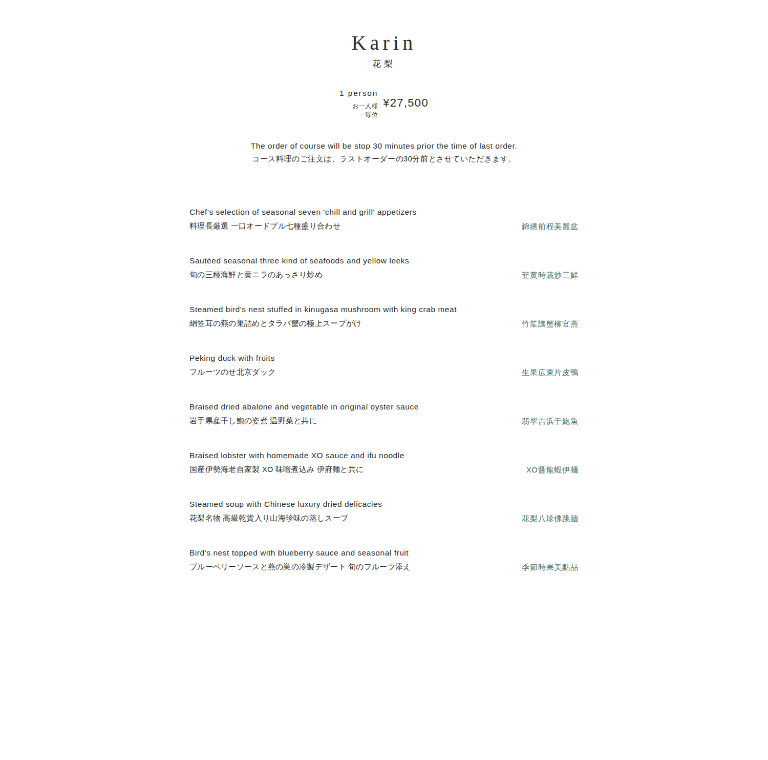Karin
花梨
1 person
お一人様
毎位
¥27,500
The order of course will be stop 30 minutes prior the time of last order.
コース料理のご注文は、ラストオーダーの30分前とさせていただきます。
Chef's selection of seasonal seven 'chill and grill' appetizers
料理長厳選 一口オードブル七種盛り合わせ
錦綉前程美麗盆
Sautéed seasonal three kind of seafoods and yellow leeks
旬の三種海鮮と黄ニラのあっさり炒め
韮黄時蔬炒三鮮
Steamed bird's nest stuffed in kinugasa mushroom with king crab meat
絹笠茸の燕の巣詰めとタラバ蟹の極上スープがけ
竹笙讓蟹柳官燕
Peking duck with fruits
フルーツのせ北京ダック
生果広東片皮鴨
Braised dried abalone and vegetable in original oyster sauce
岩手県産干し鮑の姿煮 温野菜と共に
翡翠吉浜干鮑魚
Braised lobster with homemade XO sauce and ifu noodle
国産伊勢海老自家製 XO 味噌煮込み 伊府麺と共に
XO醤龍蝦伊麺
Steamed soup with Chinese luxury dried delicacies
花梨名物 高級乾貨入り山海珍味の蒸しスープ
花梨八珍佛跳牆
Bird's nest topped with blueberry sauce and seasonal fruit
ブルーベリーソースと燕の巣の冷製デザート 旬のフルーツ添え
季節時果美點品